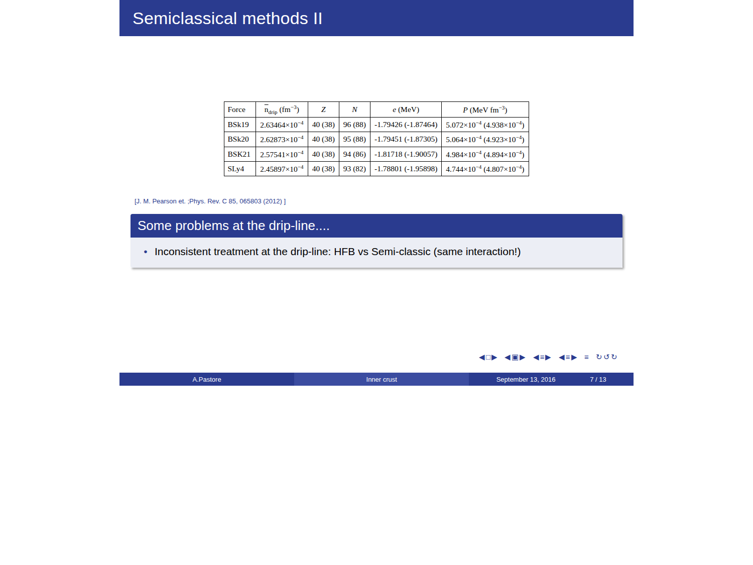Semiclassical methods II
| Force | n drip (fm −3 ) | Z | N | e (MeV) | P (MeV fm −3 ) |
| --- | --- | --- | --- | --- | --- |
| BSk19 | 2.63464×10 −4 | 40 (38) | 96 (88) | -1.79426 (-1.87464) | 5.072×10 −4 (4.938×10 −4 ) |
| BSk20 | 2.62873×10 −4 | 40 (38) | 95 (88) | -1.79451 (-1.87305) | 5.064×10 −4 (4.923×10 −4 ) |
| BSK21 | 2.57541×10 −4 | 40 (38) | 94 (86) | -1.81718 (-1.90057) | 4.984×10 −4 (4.894×10 −4 ) |
| SLy4 | 2.45897×10 −4 | 40 (38) | 93 (82) | -1.78801 (-1.95898) | 4.744×10 −4 (4.807×10 −4 ) |
[J. M. Pearson et. ;Phys. Rev. C 85, 065803 (2012) ]
Some problems at the drip-line....
Inconsistent treatment at the drip-line: HFB vs Semi-classic (same interaction!)
◀□▶ ◀▣▶ ◀≡▶ ◀≡▶ ≡ ↻↺↻
A.Pastore
Inner crust
September 13, 20167 / 13